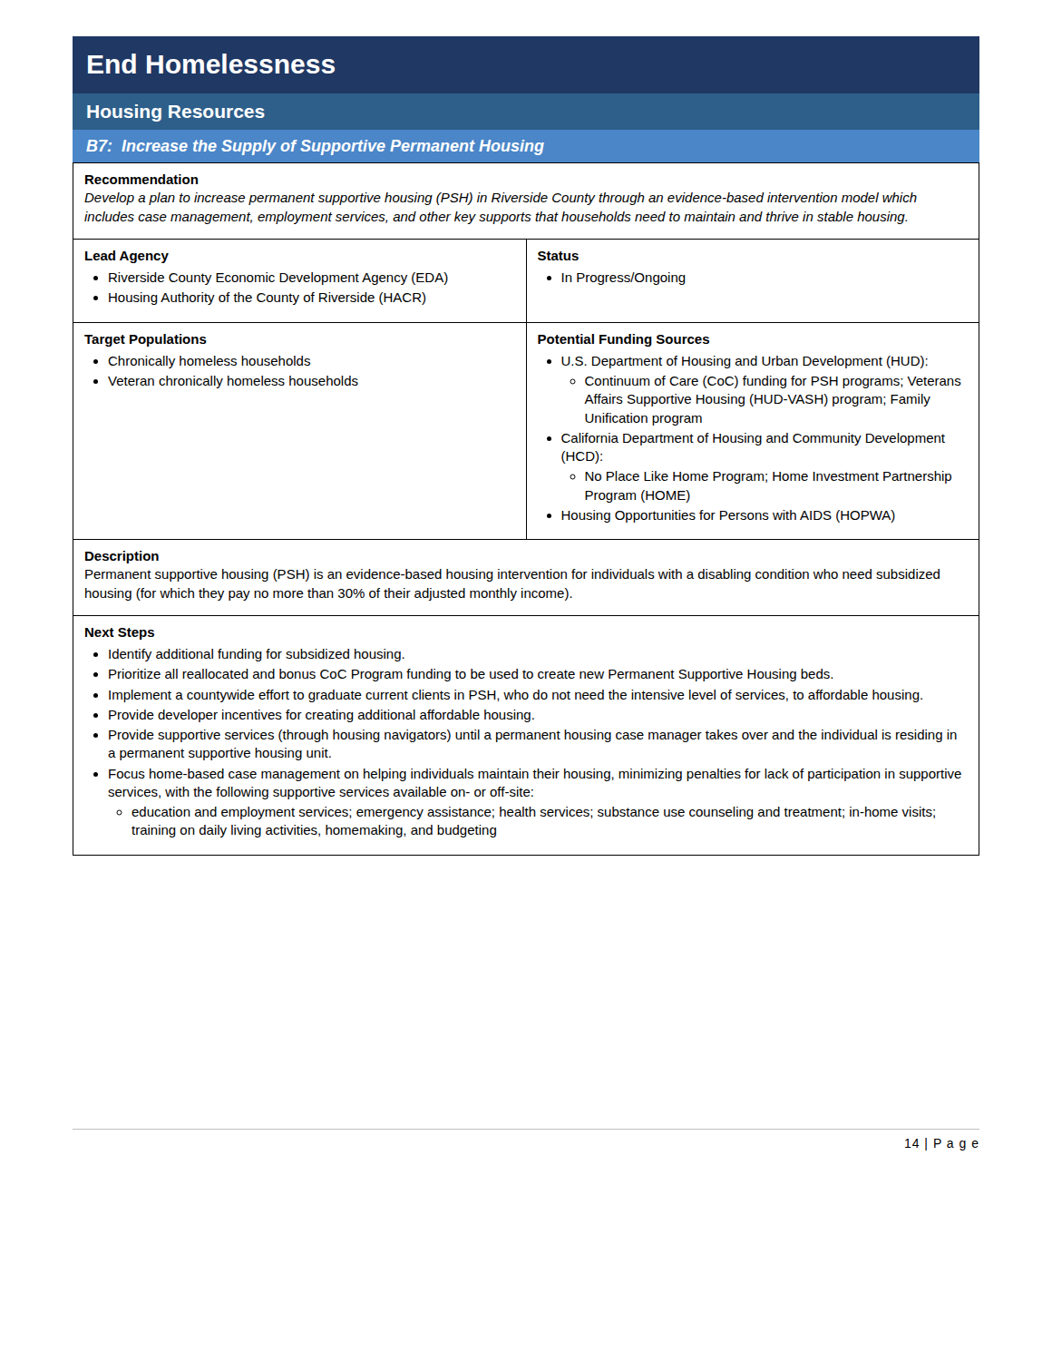End Homelessness
Housing Resources
B7: Increase the Supply of Supportive Permanent Housing
| Recommendation Develop a plan to increase permanent supportive housing (PSH) in Riverside County through an evidence-based intervention model which includes case management, employment services, and other key supports that households need to maintain and thrive in stable housing. |
| Lead Agency Riverside County Economic Development Agency (EDA) Housing Authority of the County of Riverside (HACR) | Status In Progress/Ongoing |
| Target Populations Chronically homeless households Veteran chronically homeless households | Potential Funding Sources U.S. Department of Housing and Urban Development (HUD): Continuum of Care (CoC) funding for PSH programs; Veterans Affairs Supportive Housing (HUD-VASH) program; Family Unification program California Department of Housing and Community Development (HCD): No Place Like Home Program; Home Investment Partnership Program (HOME) Housing Opportunities for Persons with AIDS (HOPWA) |
| Description Permanent supportive housing (PSH) is an evidence-based housing intervention for individuals with a disabling condition who need subsidized housing (for which they pay no more than 30% of their adjusted monthly income). |
| Next Steps Identify additional funding for subsidized housing. Prioritize all reallocated and bonus CoC Program funding to be used to create new Permanent Supportive Housing beds. Implement a countywide effort to graduate current clients in PSH, who do not need the intensive level of services, to affordable housing. Provide developer incentives for creating additional affordable housing. Provide supportive services (through housing navigators) until a permanent housing case manager takes over and the individual is residing in a permanent supportive housing unit. Focus home-based case management on helping individuals maintain their housing, minimizing penalties for lack of participation in supportive services, with the following supportive services available on- or off-site: education and employment services; emergency assistance; health services; substance use counseling and treatment; in-home visits; training on daily living activities, homemaking, and budgeting |
14 | P a g e